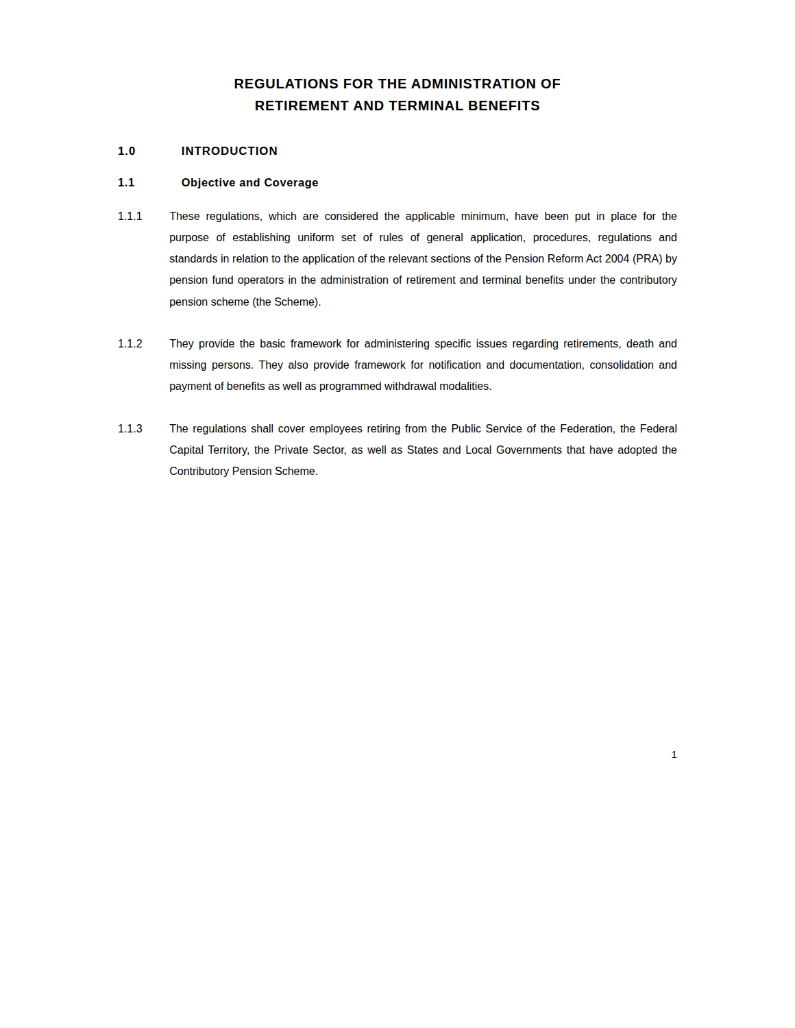REGULATIONS FOR THE ADMINISTRATION OF
RETIREMENT AND TERMINAL BENEFITS
1.0 INTRODUCTION
1.1 Objective and Coverage
1.1.1 These regulations, which are considered the applicable minimum, have been put in place for the purpose of establishing uniform set of rules of general application, procedures, regulations and standards in relation to the application of the relevant sections of the Pension Reform Act 2004 (PRA) by pension fund operators in the administration of retirement and terminal benefits under the contributory pension scheme (the Scheme).
1.1.2 They provide the basic framework for administering specific issues regarding retirements, death and missing persons. They also provide framework for notification and documentation, consolidation and payment of benefits as well as programmed withdrawal modalities.
1.1.3 The regulations shall cover employees retiring from the Public Service of the Federation, the Federal Capital Territory, the Private Sector, as well as States and Local Governments that have adopted the Contributory Pension Scheme.
1